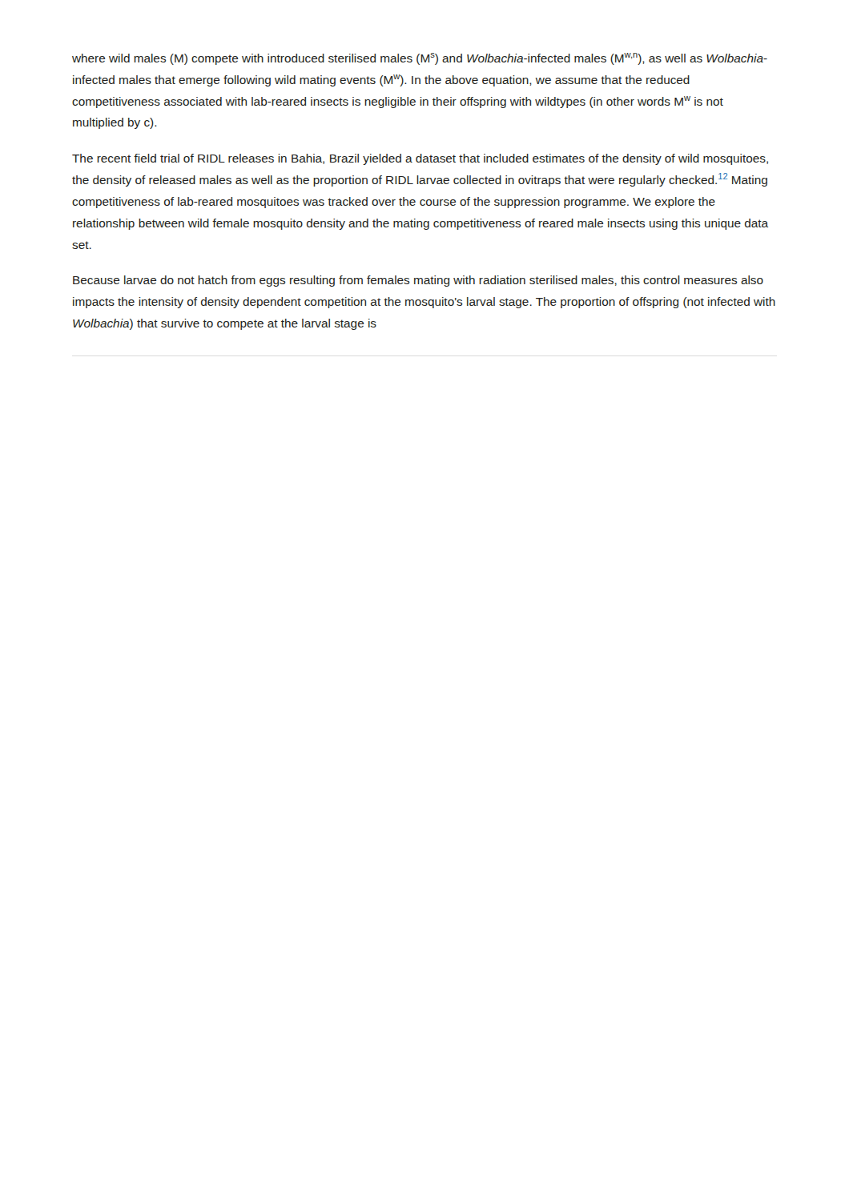where wild males (M) compete with introduced sterilised males (Ms) and Wolbachia-infected males (Mw,n), as well as Wolbachia-infected males that emerge following wild mating events (Mw). In the above equation, we assume that the reduced competitiveness associated with lab-reared insects is negligible in their offspring with wildtypes (in other words Mw is not multiplied by c).
The recent field trial of RIDL releases in Bahia, Brazil yielded a dataset that included estimates of the density of wild mosquitoes, the density of released males as well as the proportion of RIDL larvae collected in ovitraps that were regularly checked.12 Mating competitiveness of lab-reared mosquitoes was tracked over the course of the suppression programme. We explore the relationship between wild female mosquito density and the mating competitiveness of reared male insects using this unique data set.
Because larvae do not hatch from eggs resulting from females mating with radiation sterilised males, this control measures also impacts the intensity of density dependent competition at the mosquito's larval stage. The proportion of offspring (not infected with Wolbachia) that survive to compete at the larval stage is